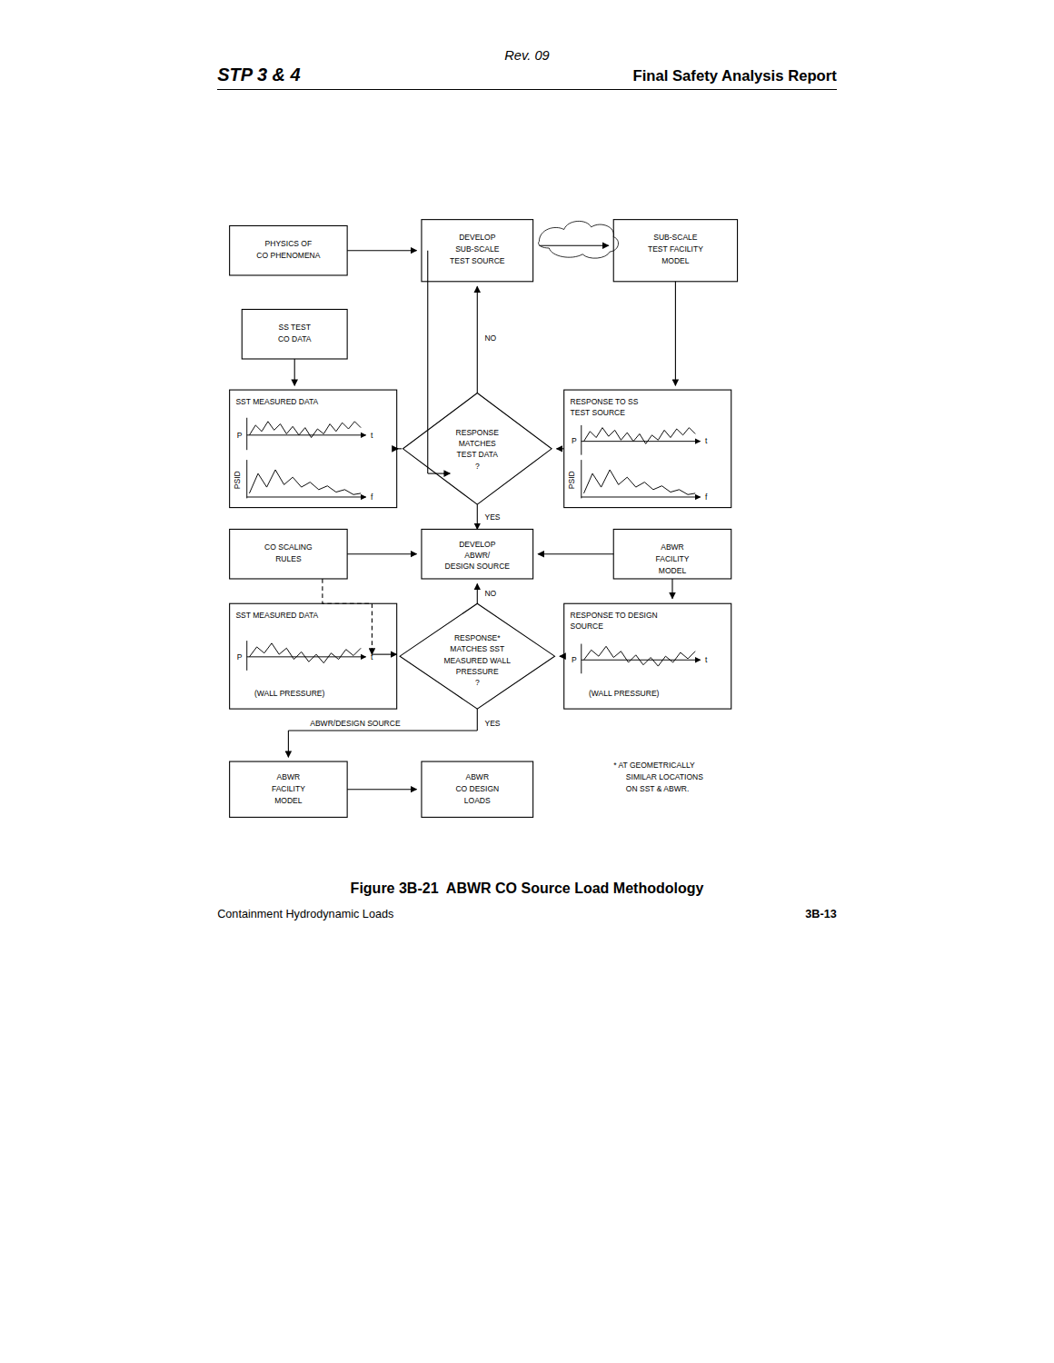Rev. 09
STP 3 & 4
Final Safety Analysis Report
Figure 3B-21 ABWR CO Source Load Methodology Flow chart showing development of sub-scale test source from physics of CO phenomena and sub-scale test facility model, comparison of response to sub-scale test data, development of ABWR design source using CO scaling rules and ABWR facility model, comparison of response to sub-scale test measured wall pressure, and final ABWR facility model producing ABWR CO design loads. PHYSICS OF CO PHENOMENA DEVELOP SUB-SCALE TEST SOURCE SUB-SCALE TEST FACILITY MODEL SS TEST CO DATA SST MEASURED DATA P t PSID f RESPONSE MATCHES TEST DATA ? RESPONSE TO SS TEST SOURCE P t PSID f NO YES CO SCALING RULES DEVELOP ABWR/ DESIGN SOURCE ABWR FACILITY MODEL SST MEASURED DATA P t (WALL PRESSURE) RESPONSE* MATCHES SST MEASURED WALL PRESSURE ? RESPONSE TO DESIGN SOURCE P t (WALL PRESSURE) NO YES ABWR/DESIGN SOURCE ABWR FACILITY MODEL ABWR CO DESIGN LOADS * AT GEOMETRICALLY SIMILAR LOCATIONS ON SST & ABWR.
Figure 3B-21 ABWR CO Source Load Methodology
Containment Hydrodynamic Loads
3B-13